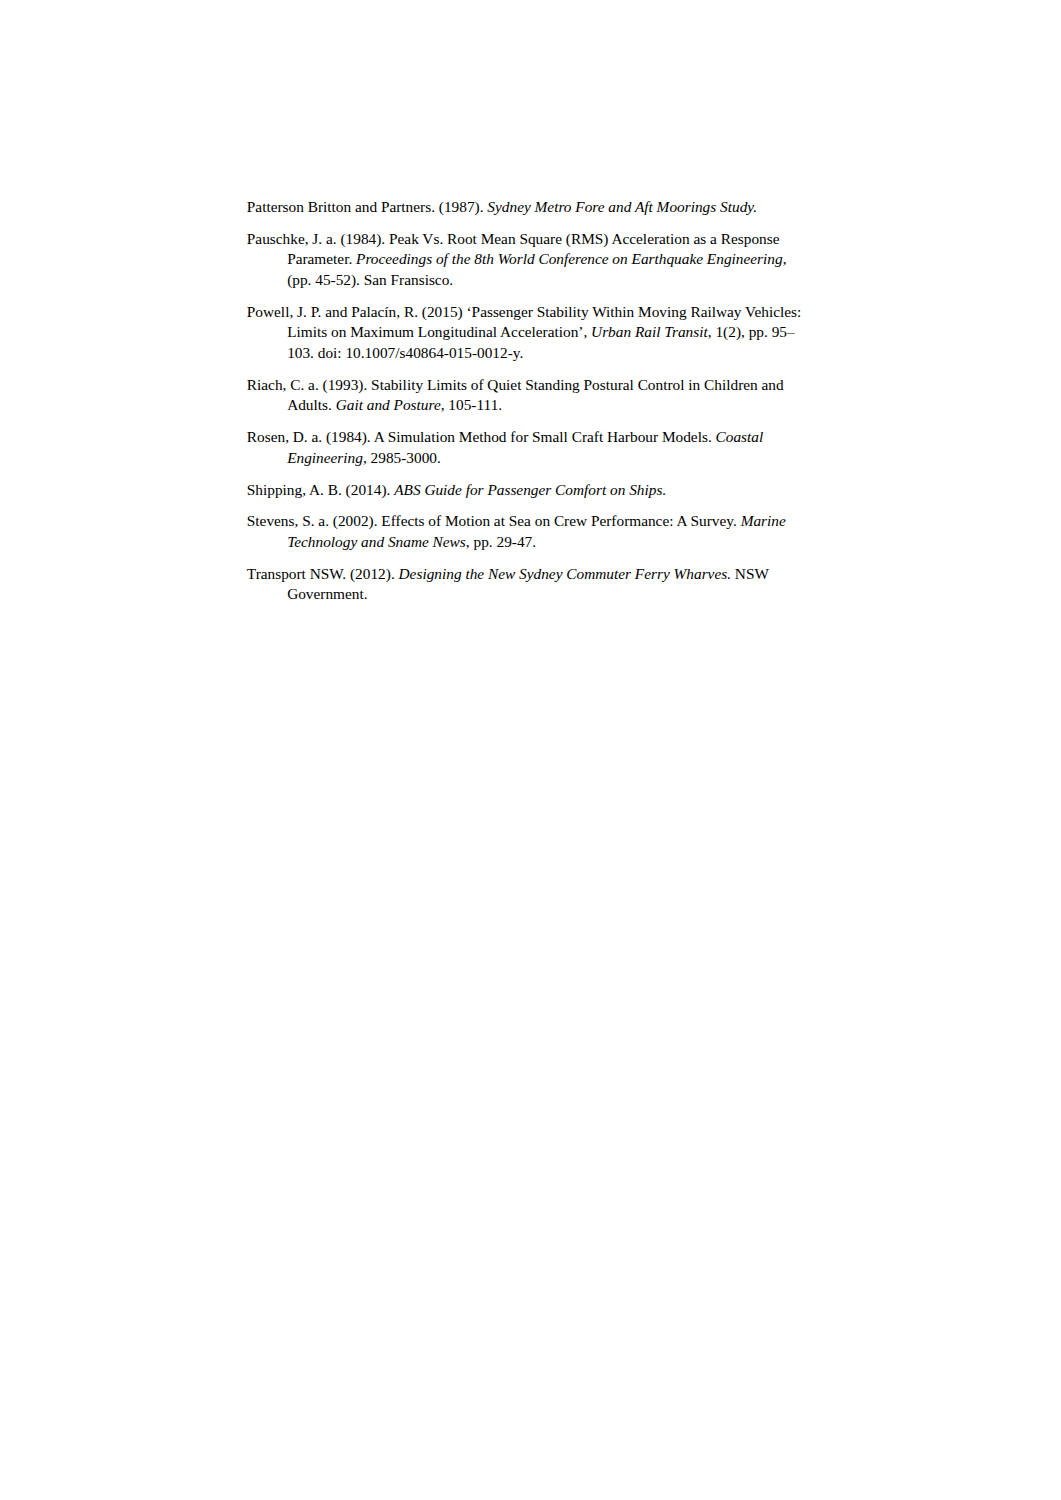Patterson Britton and Partners. (1987). Sydney Metro Fore and Aft Moorings Study.
Pauschke, J. a. (1984). Peak Vs. Root Mean Square (RMS) Acceleration as a Response Parameter. Proceedings of the 8th World Conference on Earthquake Engineering, (pp. 45-52). San Fransisco.
Powell, J. P. and Palacín, R. (2015) ‘Passenger Stability Within Moving Railway Vehicles: Limits on Maximum Longitudinal Acceleration’, Urban Rail Transit, 1(2), pp. 95–103. doi: 10.1007/s40864-015-0012-y.
Riach, C. a. (1993). Stability Limits of Quiet Standing Postural Control in Children and Adults. Gait and Posture, 105-111.
Rosen, D. a. (1984). A Simulation Method for Small Craft Harbour Models. Coastal Engineering, 2985-3000.
Shipping, A. B. (2014). ABS Guide for Passenger Comfort on Ships.
Stevens, S. a. (2002). Effects of Motion at Sea on Crew Performance: A Survey. Marine Technology and Sname News, pp. 29-47.
Transport NSW. (2012). Designing the New Sydney Commuter Ferry Wharves. NSW Government.